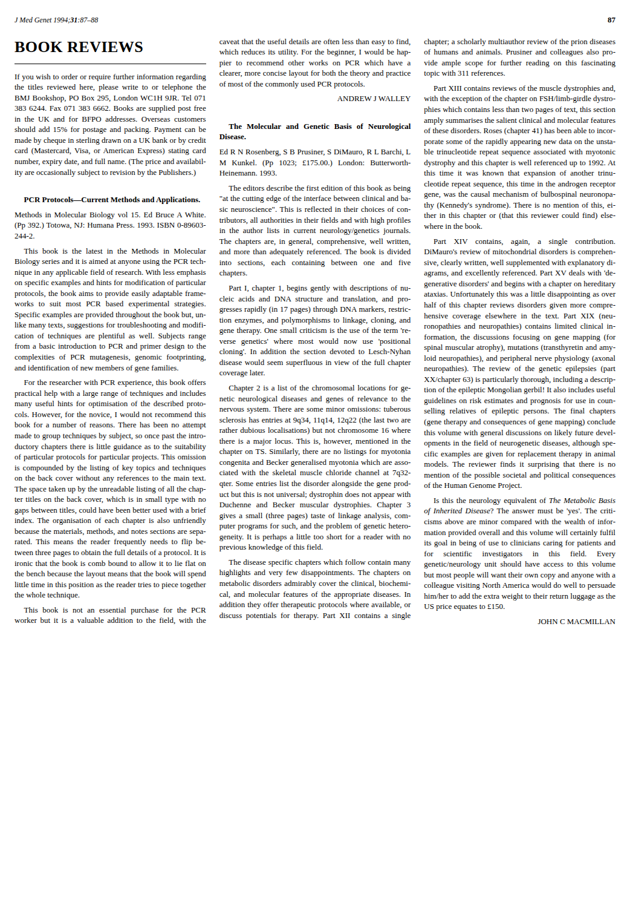J Med Genet 1994;31:87–88 87
BOOK REVIEWS
If you wish to order or require further information regarding the titles reviewed here, please write to or telephone the BMJ Bookshop, PO Box 295, London WC1H 9JR. Tel 071 383 6244. Fax 071 383 6662. Books are supplied post free in the UK and for BFPO addresses. Overseas customers should add 15% for postage and packing. Payment can be made by cheque in sterling drawn on a UK bank or by credit card (Mastercard, Visa, or American Express) stating card number, expiry date, and full name. (The price and availability are occasionally subject to revision by the Publishers.)
PCR Protocols—Current Methods and Applications.
Methods in Molecular Biology vol 15. Ed Bruce A White. (Pp 392.) Totowa, NJ: Humana Press. 1993. ISBN 0-89603-244-2.
This book is the latest in the Methods in Molecular Biology series and it is aimed at anyone using the PCR technique in any applicable field of research. With less emphasis on specific examples and hints for modification of particular protocols, the book aims to provide easily adaptable frameworks to suit most PCR based experimental strategies. Specific examples are provided throughout the book but, unlike many texts, suggestions for troubleshooting and modification of techniques are plentiful as well. Subjects range from a basic introduction to PCR and primer design to the complexities of PCR mutagenesis, genomic footprinting, and identification of new members of gene families.
For the researcher with PCR experience, this book offers practical help with a large range of techniques and includes many useful hints for optimisation of the described protocols. However, for the novice, I would not recommend this book for a number of reasons. There has been no attempt made to group techniques by subject, so once past the introductory chapters there is little guidance as to the suitability of particular protocols for particular projects. This omission is compounded by the listing of key topics and techniques on the back cover without any references to the main text. The space taken up by the unreadable listing of all the chapter titles on the back cover, which is in small type with no gaps between titles, could have been better used with a brief index. The organisation of each chapter is also unfriendly because the materials, methods, and notes sections are separated. This means the reader frequently needs to flip between three pages to obtain the full details of a protocol. It is ironic that the book is comb bound to allow it to lie flat on the bench because the layout means that the book will spend little time in this position as the reader tries to piece together the whole technique.
This book is not an essential purchase for the PCR worker but it is a valuable addition to the field, with the caveat that the useful details are often less than easy to find, which reduces its utility. For the beginner, I would be happier to recommend other works on PCR which have a clearer, more concise layout for both the theory and practice of most of the commonly used PCR protocols.
ANDREW J WALLEY
The Molecular and Genetic Basis of Neurological Disease.
Ed R N Rosenberg, S B Prusiner, S DiMauro, R L Barchi, L M Kunkel. (Pp 1023; £175.00.) London: Butterworth-Heinemann. 1993.
The editors describe the first edition of this book as being "at the cutting edge of the interface between clinical and basic neuroscience". This is reflected in their choices of contributors, all authorities in their fields and with high profiles in the author lists in current neurology/genetics journals. The chapters are, in general, comprehensive, well written, and more than adequately referenced. The book is divided into sections, each containing between one and five chapters.
Part I, chapter 1, begins gently with descriptions of nucleic acids and DNA structure and translation, and progresses rapidly (in 17 pages) through DNA markers, restriction enzymes, and polymorphisms to linkage, cloning, and gene therapy. One small criticism is the use of the term 'reverse genetics' where most would now use 'positional cloning'. In addition the section devoted to Lesch-Nyhan disease would seem superfluous in view of the full chapter coverage later.
Chapter 2 is a list of the chromosomal locations for genetic neurological diseases and genes of relevance to the nervous system. There are some minor omissions: tuberous sclerosis has entries at 9q34, 11q14, 12q22 (the last two are rather dubious localisations) but not chromosome 16 where there is a major locus. This is, however, mentioned in the chapter on TS. Similarly, there are no listings for myotonia congenita and Becker generalised myotonia which are associated with the skeletal muscle chloride channel at 7q32-qter. Some entries list the disorder alongside the gene product but this is not universal; dystrophin does not appear with Duchenne and Becker muscular dystrophies. Chapter 3 gives a small (three pages) taste of linkage analysis, computer programs for such, and the problem of genetic heterogeneity. It is perhaps a little too short for a reader with no previous knowledge of this field.
The disease specific chapters which follow contain many highlights and very few disappointments. The chapters on metabolic disorders admirably cover the clinical, biochemical, and molecular features of the appropriate diseases. In addition they offer therapeutic protocols where available, or discuss potentials for therapy. Part XII contains a single chapter; a scholarly multiauthor review of the prion diseases of humans and animals. Prusiner and colleagues also provide ample scope for further reading on this fascinating topic with 311 references.
Part XIII contains reviews of the muscle dystrophies and, with the exception of the chapter on FSH/limb-girdle dystrophies which contains less than two pages of text, this section amply summarises the salient clinical and molecular features of these disorders. Roses (chapter 41) has been able to incorporate some of the rapidly appearing new data on the unstable trinucleotide repeat sequence associated with myotonic dystrophy and this chapter is well referenced up to 1992. At this time it was known that expansion of another trinucleotide repeat sequence, this time in the androgen receptor gene, was the causal mechanism of bulbospinal neuronopathy (Kennedy's syndrome). There is no mention of this, either in this chapter or (that this reviewer could find) elsewhere in the book.
Part XIV contains, again, a single contribution. DiMauro's review of mitochondrial disorders is comprehensive, clearly written, well supplemented with explanatory diagrams, and excellently referenced. Part XV deals with 'degenerative disorders' and begins with a chapter on hereditary ataxias. Unfortunately this was a little disappointing as over half of this chapter reviews disorders given more comprehensive coverage elsewhere in the text. Part XIX (neuronopathies and neuropathies) contains limited clinical information, the discussions focusing on gene mapping (for spinal muscular atrophy), mutations (transthyretin and amyloid neuropathies), and peripheral nerve physiology (axonal neuropathies). The review of the genetic epilepsies (part XX/chapter 63) is particularly thorough, including a description of the epileptic Mongolian gerbil! It also includes useful guidelines on risk estimates and prognosis for use in counselling relatives of epileptic persons. The final chapters (gene therapy and consequences of gene mapping) conclude this volume with general discussions on likely future developments in the field of neurogenetic diseases, although specific examples are given for replacement therapy in animal models. The reviewer finds it surprising that there is no mention of the possible societal and political consequences of the Human Genome Project.
Is this the neurology equivalent of The Metabolic Basis of Inherited Disease? The answer must be 'yes'. The criticisms above are minor compared with the wealth of information provided overall and this volume will certainly fulfil its goal in being of use to clinicians caring for patients and for scientific investigators in this field. Every genetic/neurology unit should have access to this volume but most people will want their own copy and anyone with a colleague visiting North America would do well to persuade him/her to add the extra weight to their return luggage as the US price equates to £150.
JOHN C MACMILLAN